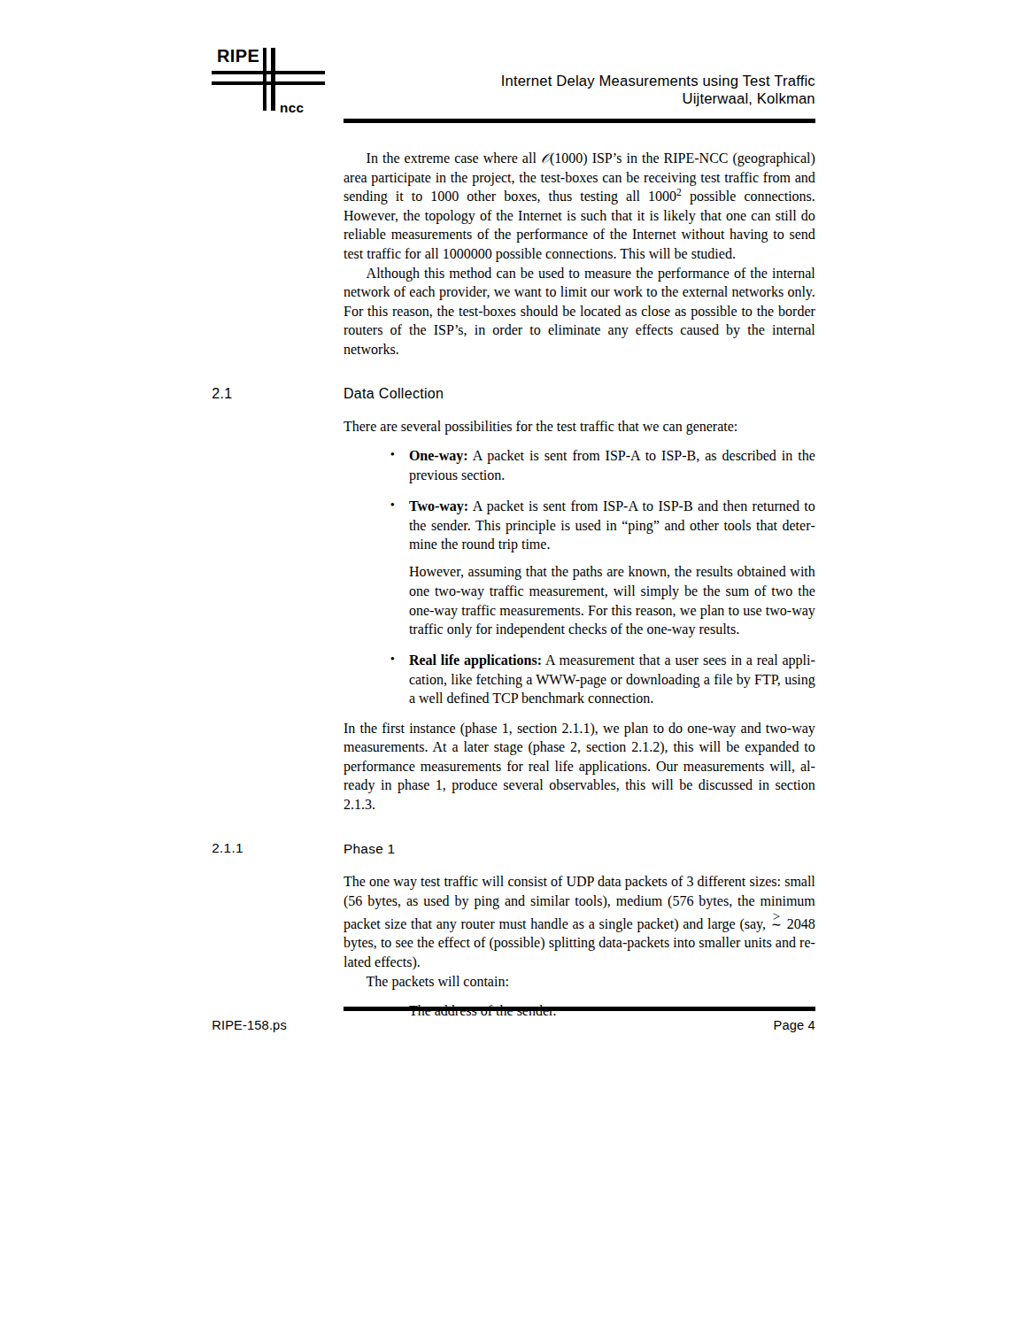RIPE
ncc
Internet Delay Measurements using Test Traffic
Uijterwaal, Kolkman
In the extreme case where all 𝒪(1000) ISP’s in the RIPE-NCC (geographical) area participate in the project, the test-boxes can be receiving test traffic from and sending it to 1000 other boxes, thus testing all 10002 possible connections. However, the topology of the Internet is such that it is likely that one can still do reliable measurements of the performance of the Internet without having to send test traffic for all 1000000 possible connections. This will be studied.
Although this method can be used to measure the performance of the internal network of each provider, we want to limit our work to the external networks only. For this reason, the test-boxes should be located as close as possible to the border routers of the ISP’s, in order to eliminate any effects caused by the internal networks.
2.1 Data Collection
There are several possibilities for the test traffic that we can generate:
One-way: A packet is sent from ISP-A to ISP-B, as described in the previous section.
Two-way: A packet is sent from ISP-A to ISP-B and then returned to the sender. This principle is used in “ping” and other tools that determine the round trip time.
However, assuming that the paths are known, the results obtained with one two-way traffic measurement, will simply be the sum of two the one-way traffic measurements. For this reason, we plan to use two-way traffic only for independent checks of the one-way results.
Real life applications: A measurement that a user sees in a real application, like fetching a WWW-page or downloading a file by FTP, using a well defined TCP benchmark connection.
In the first instance (phase 1, section 2.1.1), we plan to do one-way and two-way measurements. At a later stage (phase 2, section 2.1.2), this will be expanded to performance measurements for real life applications. Our measurements will, already in phase 1, produce several observables, this will be discussed in section 2.1.3.
2.1.1 Phase 1
The one way test traffic will consist of UDP data packets of 3 different sizes: small (56 bytes, as used by ping and similar tools), medium (576 bytes, the minimum packet size that any router must handle as a single packet) and large (say, >∼ 2048 bytes, to see the effect of (possible) splitting data-packets into smaller units and related effects).
The packets will contain:
The address of the sender.
RIPE-158.ps
Page 4